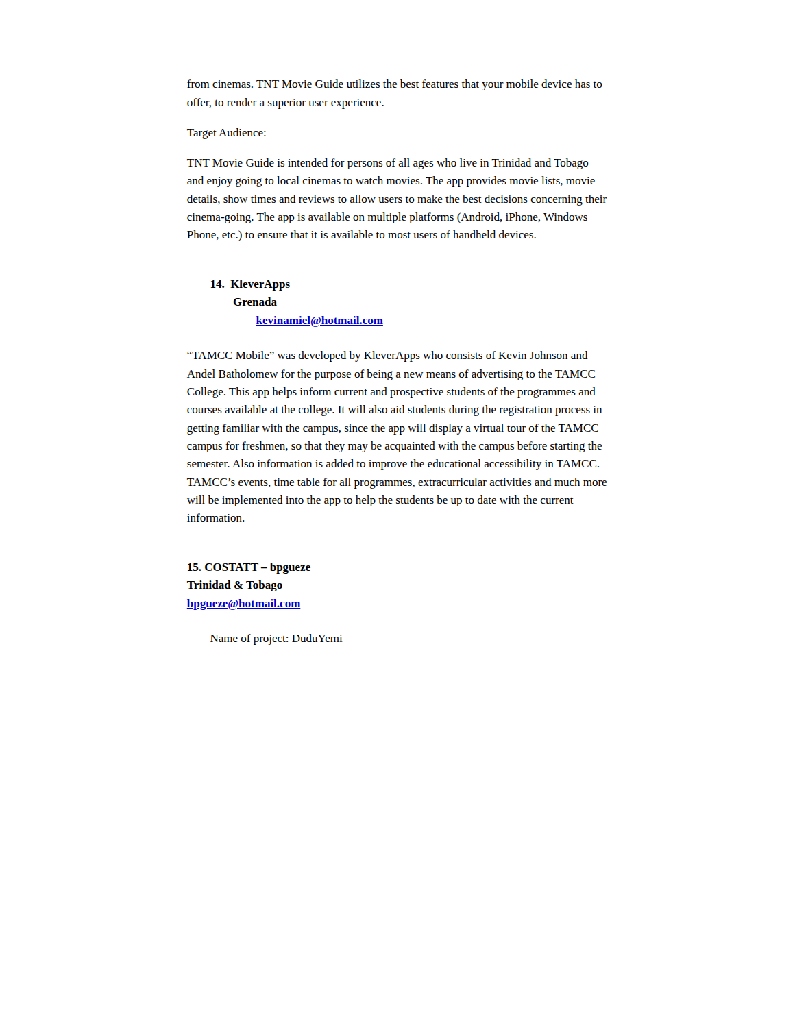from cinemas. TNT Movie Guide utilizes the best features that your mobile device has to offer, to render a superior user experience.
Target Audience:
TNT Movie Guide is intended for persons of all ages who live in Trinidad and Tobago and enjoy going to local cinemas to watch movies. The app provides movie lists, movie details, show times and reviews to allow users to make the best decisions concerning their cinema-going. The app is available on multiple platforms (Android, iPhone, Windows Phone, etc.) to ensure that it is available to most users of handheld devices.
14. KleverApps
Grenada
kevinamiel@hotmail.com
“TAMCC Mobile” was developed by KleverApps who consists of Kevin Johnson and Andel Batholomew for the purpose of being a new means of advertising to the TAMCC College. This app helps inform current and prospective students of the programmes and courses available at the college. It will also aid students during the registration process in getting familiar with the campus, since the app will display a virtual tour of the TAMCC campus for freshmen, so that they may be acquainted with the campus before starting the semester. Also information is added to improve the educational accessibility in TAMCC. TAMCC’s events, time table for all programmes, extracurricular activities and much more will be implemented into the app to help the students be up to date with the current information.
15. COSTATT – bpgueze
Trinidad & Tobago
bpgueze@hotmail.com
Name of project: DuduYemi